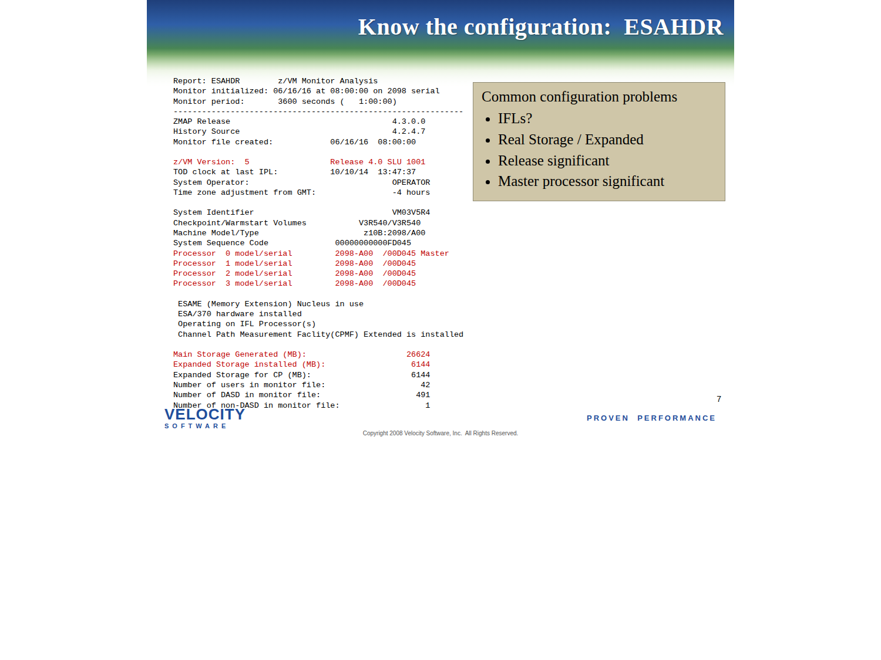Know the configuration: ESAHDR
Report: ESAHDR        z/VM Monitor Analysis
Monitor initialized: 06/16/16 at 08:00:00 on 2098 serial
Monitor period:       3600 seconds (   1:00:00)
-------------------------------------------------------------
ZMAP Release                                  4.3.0.0
History Source                                4.2.4.7
Monitor file created:            06/16/16  08:00:00

z/VM Version:  5                 Release 4.0 SLU 1001
TOD clock at last IPL:           10/10/14  13:47:37
System Operator:                              OPERATOR
Time zone adjustment from GMT:                -4 hours

System Identifier                             VM03V5R4
Checkpoint/Warmstart Volumes           V3R540/V3R540
Machine Model/Type                      z10B:2098/A00
System Sequence Code              00000000000FD045
Processor  0 model/serial         2098-A00  /00D045 Master
Processor  1 model/serial         2098-A00  /00D045
Processor  2 model/serial         2098-A00  /00D045
Processor  3 model/serial         2098-A00  /00D045

 ESAME (Memory Extension) Nucleus in use
 ESA/370 hardware installed
 Operating on IFL Processor(s)
 Channel Path Measurement Faclity(CPMF) Extended is installed

Main Storage Generated (MB):                     26624
Expanded Storage installed (MB):                  6144
Expanded Storage for CP (MB):                     6144
Number of users in monitor file:                    42
Number of DASD in monitor file:                    491
Number of non-DASD in monitor file:                  1
Common configuration problems
IFLs?
Real Storage / Expanded
Release significant
Master processor significant
7
VELOCITY
SOFTWARE
PROVEN PERFORMANCE
Copyright 2008 Velocity Software, Inc. All Rights Reserved.